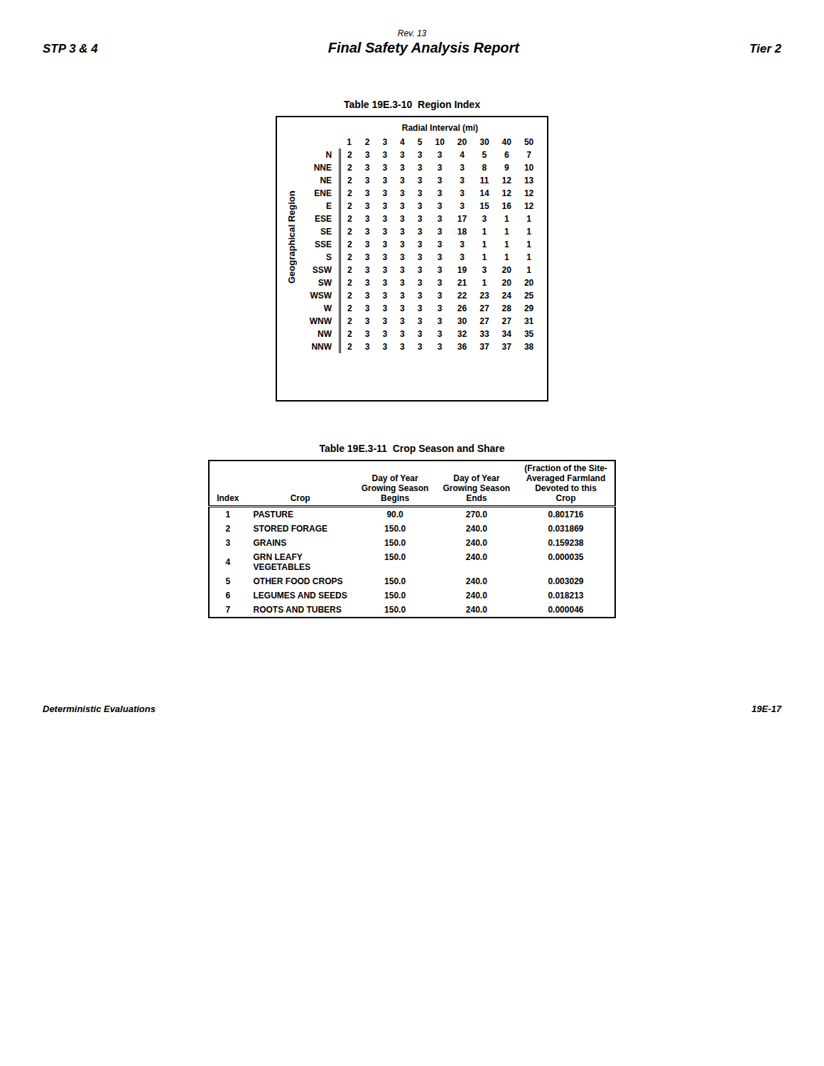Rev. 13
STP 3 & 4
Final Safety Analysis Report
Tier 2
Table 19E.3-10 Region Index
| Geographical Region | | Radial Interval (mi) |
| | 1 | 2 | 3 | 4 | 5 | 10 | 20 | 30 | 40 | 50 |
| N | 2 | 3 | 3 | 3 | 3 | 3 | 4 | 5 | 6 | 7 |
| NNE | 2 | 3 | 3 | 3 | 3 | 3 | 3 | 8 | 9 | 10 |
| NE | 2 | 3 | 3 | 3 | 3 | 3 | 3 | 11 | 12 | 13 |
| ENE | 2 | 3 | 3 | 3 | 3 | 3 | 3 | 14 | 12 | 12 |
| E | 2 | 3 | 3 | 3 | 3 | 3 | 3 | 15 | 16 | 12 |
| ESE | 2 | 3 | 3 | 3 | 3 | 3 | 17 | 3 | 1 | 1 |
| SE | 2 | 3 | 3 | 3 | 3 | 3 | 18 | 1 | 1 | 1 |
| SSE | 2 | 3 | 3 | 3 | 3 | 3 | 3 | 1 | 1 | 1 |
| S | 2 | 3 | 3 | 3 | 3 | 3 | 3 | 1 | 1 | 1 |
| SSW | 2 | 3 | 3 | 3 | 3 | 3 | 19 | 3 | 20 | 1 |
| SW | 2 | 3 | 3 | 3 | 3 | 3 | 21 | 1 | 20 | 20 |
| WSW | 2 | 3 | 3 | 3 | 3 | 3 | 22 | 23 | 24 | 25 |
| W | 2 | 3 | 3 | 3 | 3 | 3 | 26 | 27 | 28 | 29 |
| WNW | 2 | 3 | 3 | 3 | 3 | 3 | 30 | 27 | 27 | 31 |
| NW | 2 | 3 | 3 | 3 | 3 | 3 | 32 | 33 | 34 | 35 |
| NNW | 2 | 3 | 3 | 3 | 3 | 3 | 36 | 37 | 37 | 38 |
Table 19E.3-11 Crop Season and Share
| Index | Crop | Day of Year Growing Season Begins | Day of Year Growing Season Ends | (Fraction of the Site- Averaged Farmland Devoted to this Crop |
| --- | --- | --- | --- | --- |
| 1 | PASTURE | 90.0 | 270.0 | 0.801716 |
| 2 | STORED FORAGE | 150.0 | 240.0 | 0.031869 |
| 3 | GRAINS | 150.0 | 240.0 | 0.159238 |
| 4 | GRN LEAFY VEGETABLES | 150.0 | 240.0 | 0.000035 |
| 5 | OTHER FOOD CROPS | 150.0 | 240.0 | 0.003029 |
| 6 | LEGUMES AND SEEDS | 150.0 | 240.0 | 0.018213 |
| 7 | ROOTS AND TUBERS | 150.0 | 240.0 | 0.000046 |
Deterministic Evaluations
19E-17